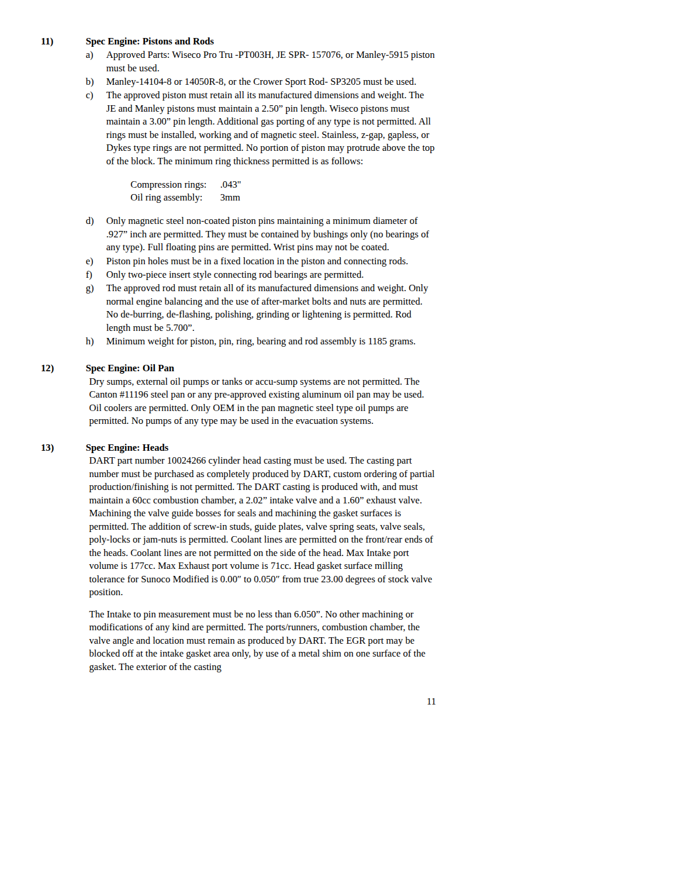11) Spec Engine: Pistons and Rods
a) Approved Parts: Wiseco Pro Tru -PT003H, JE SPR- 157076, or Manley-5915 piston must be used.
b) Manley-14104-8 or 14050R-8, or the Crower Sport Rod- SP3205 must be used.
c) The approved piston must retain all its manufactured dimensions and weight. The JE and Manley pistons must maintain a 2.50” pin length. Wiseco pistons must maintain a 3.00” pin length. Additional gas porting of any type is not permitted. All rings must be installed, working and of magnetic steel. Stainless, z-gap, gapless, or Dykes type rings are not permitted. No portion of piston may protrude above the top of the block. The minimum ring thickness permitted is as follows:
| Compression rings: | .043" |
| Oil ring assembly: | 3mm |
d) Only magnetic steel non-coated piston pins maintaining a minimum diameter of .927” inch are permitted. They must be contained by bushings only (no bearings of any type). Full floating pins are permitted. Wrist pins may not be coated.
e) Piston pin holes must be in a fixed location in the piston and connecting rods.
f) Only two-piece insert style connecting rod bearings are permitted.
g) The approved rod must retain all of its manufactured dimensions and weight. Only normal engine balancing and the use of after-market bolts and nuts are permitted. No de-burring, de-flashing, polishing, grinding or lightening is permitted. Rod length must be 5.700”.
h) Minimum weight for piston, pin, ring, bearing and rod assembly is 1185 grams.
12) Spec Engine: Oil Pan
Dry sumps, external oil pumps or tanks or accu-sump systems are not permitted. The Canton #11196 steel pan or any pre-approved existing aluminum oil pan may be used. Oil coolers are permitted. Only OEM in the pan magnetic steel type oil pumps are permitted. No pumps of any type may be used in the evacuation systems.
13) Spec Engine: Heads
DART part number 10024266 cylinder head casting must be used. The casting part number must be purchased as completely produced by DART, custom ordering of partial production/finishing is not permitted. The DART casting is produced with, and must maintain a 60cc combustion chamber, a 2.02” intake valve and a 1.60” exhaust valve. Machining the valve guide bosses for seals and machining the gasket surfaces is permitted. The addition of screw-in studs, guide plates, valve spring seats, valve seals, poly-locks or jam-nuts is permitted. Coolant lines are permitted on the front/rear ends of the heads. Coolant lines are not permitted on the side of the head. Max Intake port volume is 177cc. Max Exhaust port volume is 71cc. Head gasket surface milling tolerance for Sunoco Modified is 0.00″ to 0.050″ from true 23.00 degrees of stock valve position.
The Intake to pin measurement must be no less than 6.050”. No other machining or modifications of any kind are permitted. The ports/runners, combustion chamber, the valve angle and location must remain as produced by DART. The EGR port may be blocked off at the intake gasket area only, by use of a metal shim on one surface of the gasket. The exterior of the casting
11